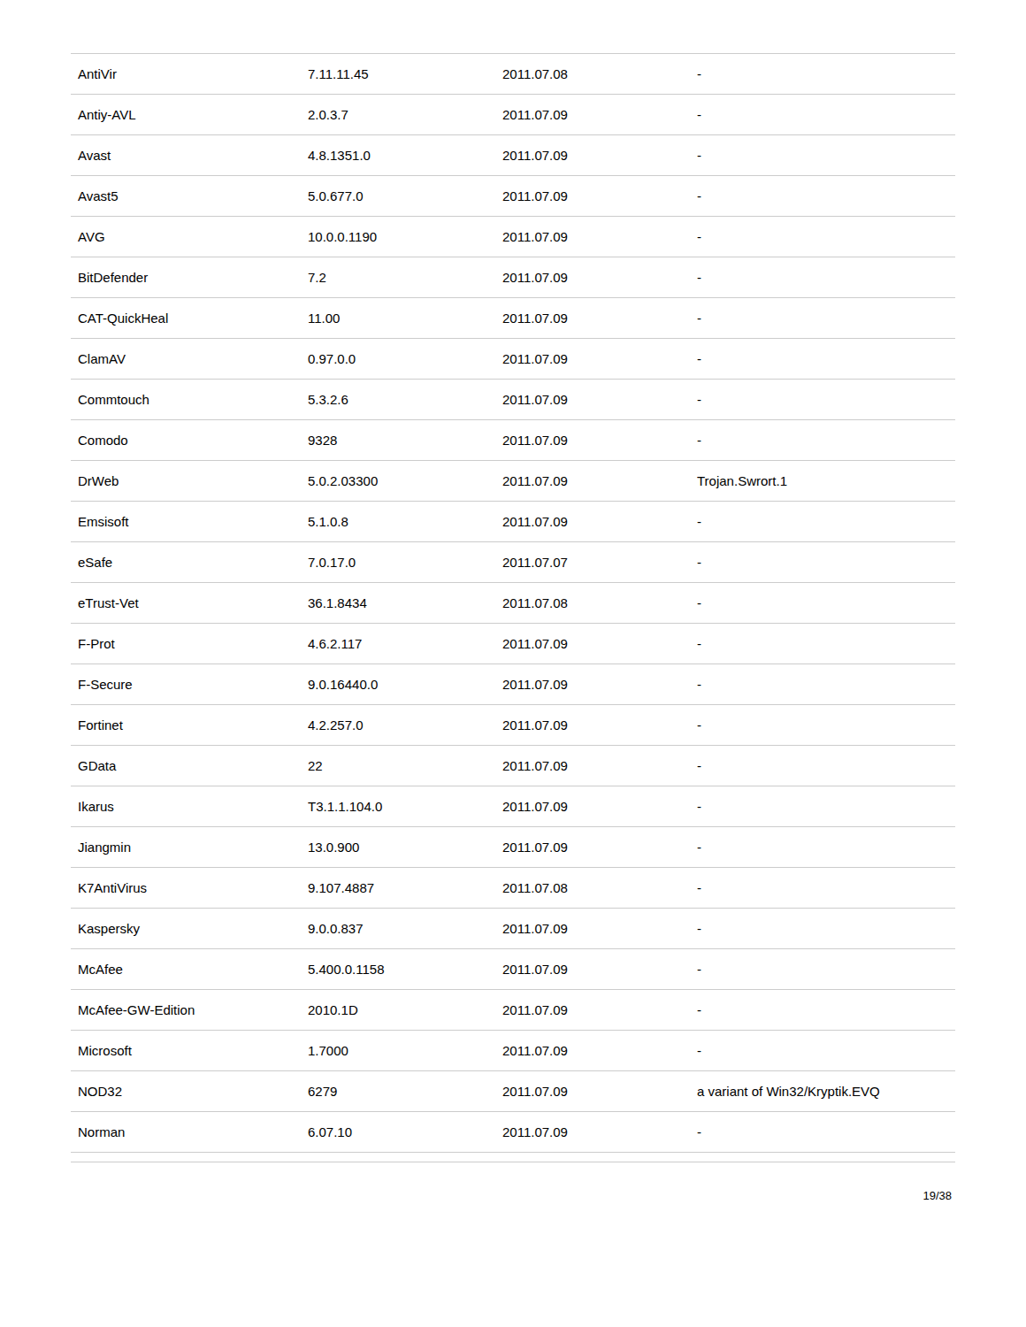| AntiVir | 7.11.11.45 | 2011.07.08 | - |
| Antiy-AVL | 2.0.3.7 | 2011.07.09 | - |
| Avast | 4.8.1351.0 | 2011.07.09 | - |
| Avast5 | 5.0.677.0 | 2011.07.09 | - |
| AVG | 10.0.0.1190 | 2011.07.09 | - |
| BitDefender | 7.2 | 2011.07.09 | - |
| CAT-QuickHeal | 11.00 | 2011.07.09 | - |
| ClamAV | 0.97.0.0 | 2011.07.09 | - |
| Commtouch | 5.3.2.6 | 2011.07.09 | - |
| Comodo | 9328 | 2011.07.09 | - |
| DrWeb | 5.0.2.03300 | 2011.07.09 | Trojan.Swrort.1 |
| Emsisoft | 5.1.0.8 | 2011.07.09 | - |
| eSafe | 7.0.17.0 | 2011.07.07 | - |
| eTrust-Vet | 36.1.8434 | 2011.07.08 | - |
| F-Prot | 4.6.2.117 | 2011.07.09 | - |
| F-Secure | 9.0.16440.0 | 2011.07.09 | - |
| Fortinet | 4.2.257.0 | 2011.07.09 | - |
| GData | 22 | 2011.07.09 | - |
| Ikarus | T3.1.1.104.0 | 2011.07.09 | - |
| Jiangmin | 13.0.900 | 2011.07.09 | - |
| K7AntiVirus | 9.107.4887 | 2011.07.08 | - |
| Kaspersky | 9.0.0.837 | 2011.07.09 | - |
| McAfee | 5.400.0.1158 | 2011.07.09 | - |
| McAfee-GW-Edition | 2010.1D | 2011.07.09 | - |
| Microsoft | 1.7000 | 2011.07.09 | - |
| NOD32 | 6279 | 2011.07.09 | a variant of Win32/Kryptik.EVQ |
| Norman | 6.07.10 | 2011.07.09 | - |
19/38